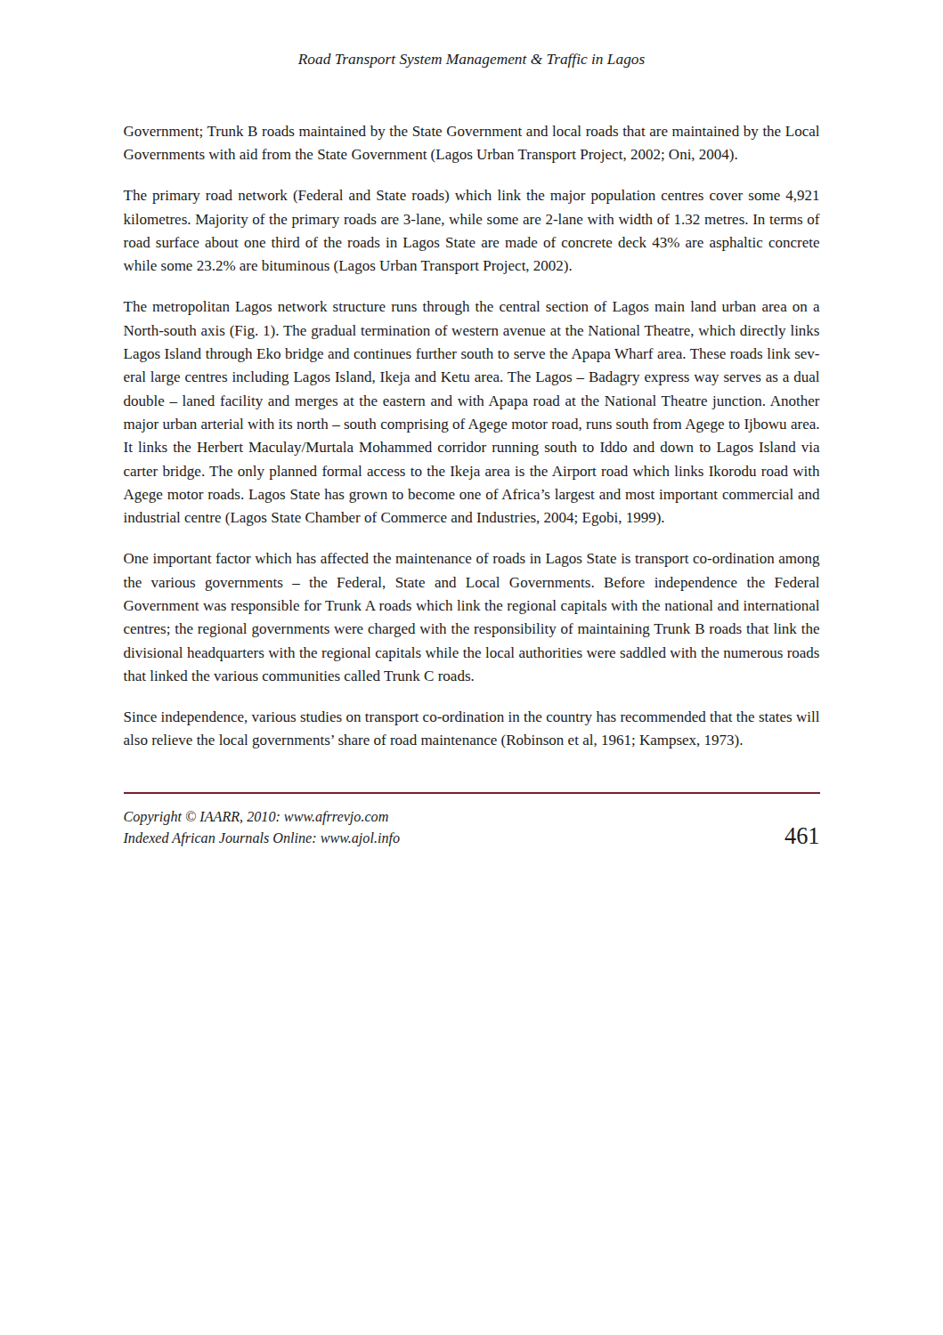Road Transport System Management & Traffic in Lagos
Government; Trunk B roads maintained by the State Government and local roads that are maintained by the Local Governments with aid from the State Government (Lagos Urban Transport Project, 2002; Oni, 2004).
The primary road network (Federal and State roads) which link the major population centres cover some 4,921 kilometres. Majority of the primary roads are 3-lane, while some are 2-lane with width of 1.32 metres. In terms of road surface about one third of the roads in Lagos State are made of concrete deck 43% are asphaltic concrete while some 23.2% are bituminous (Lagos Urban Transport Project, 2002).
The metropolitan Lagos network structure runs through the central section of Lagos main land urban area on a North-south axis (Fig. 1). The gradual termination of western avenue at the National Theatre, which directly links Lagos Island through Eko bridge and continues further south to serve the Apapa Wharf area. These roads link several large centres including Lagos Island, Ikeja and Ketu area. The Lagos – Badagry express way serves as a dual double – laned facility and merges at the eastern and with Apapa road at the National Theatre junction. Another major urban arterial with its north – south comprising of Agege motor road, runs south from Agege to Ijbowu area. It links the Herbert Maculay/Murtala Mohammed corridor running south to Iddo and down to Lagos Island via carter bridge. The only planned formal access to the Ikeja area is the Airport road which links Ikorodu road with Agege motor roads. Lagos State has grown to become one of Africa’s largest and most important commercial and industrial centre (Lagos State Chamber of Commerce and Industries, 2004; Egobi, 1999).
One important factor which has affected the maintenance of roads in Lagos State is transport co-ordination among the various governments – the Federal, State and Local Governments. Before independence the Federal Government was responsible for Trunk A roads which link the regional capitals with the national and international centres; the regional governments were charged with the responsibility of maintaining Trunk B roads that link the divisional headquarters with the regional capitals while the local authorities were saddled with the numerous roads that linked the various communities called Trunk C roads.
Since independence, various studies on transport co-ordination in the country has recommended that the states will also relieve the local governments’ share of road maintenance (Robinson et al, 1961; Kampsex, 1973).
Copyright © IAARR, 2010: www.afrrevjo.com
Indexed African Journals Online: www.ajol.info
461